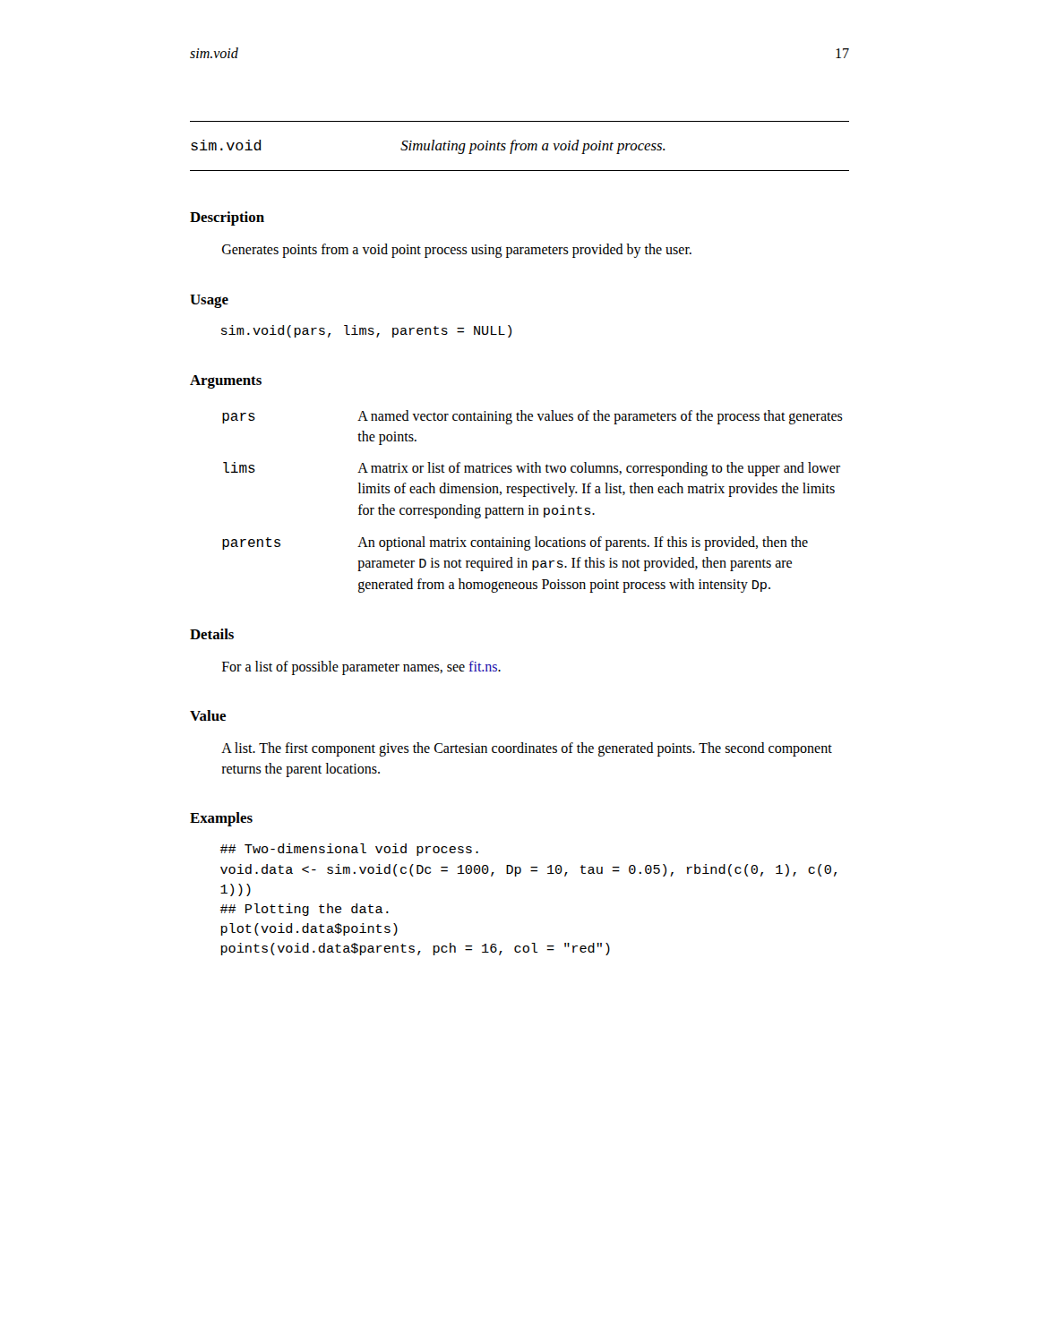sim.void 17
sim.void Simulating points from a void point process.
Description
Generates points from a void point process using parameters provided by the user.
Usage
sim.void(pars, lims, parents = NULL)
Arguments
pars
A named vector containing the values of the parameters of the process that generates the points.
lims
A matrix or list of matrices with two columns, corresponding to the upper and lower limits of each dimension, respectively. If a list, then each matrix provides the limits for the corresponding pattern in points.
parents
An optional matrix containing locations of parents. If this is provided, then the parameter D is not required in pars. If this is not provided, then parents are generated from a homogeneous Poisson point process with intensity Dp.
Details
For a list of possible parameter names, see fit.ns.
Value
A list. The first component gives the Cartesian coordinates of the generated points. The second component returns the parent locations.
Examples
## Two-dimensional void process.
void.data <- sim.void(c(Dc = 1000, Dp = 10, tau = 0.05), rbind(c(0, 1), c(0, 1)))
## Plotting the data.
plot(void.data$points)
points(void.data$parents, pch = 16, col = "red")